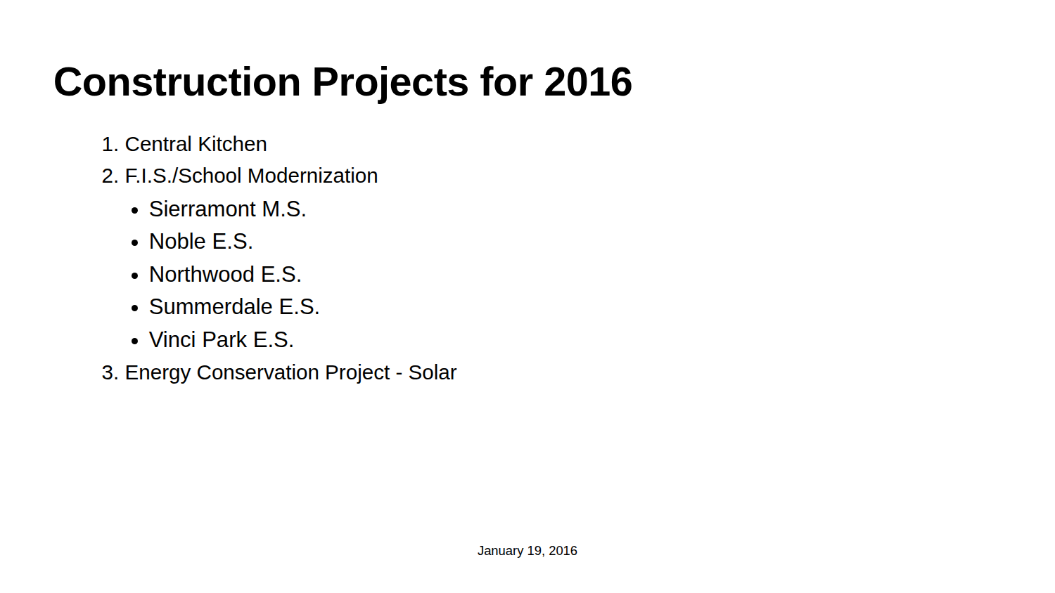Construction Projects for 2016
Central Kitchen
F.I.S./School Modernization
Sierramont M.S.
Noble E.S.
Northwood E.S.
Summerdale E.S.
Vinci Park E.S.
Energy Conservation Project - Solar
January 19, 2016